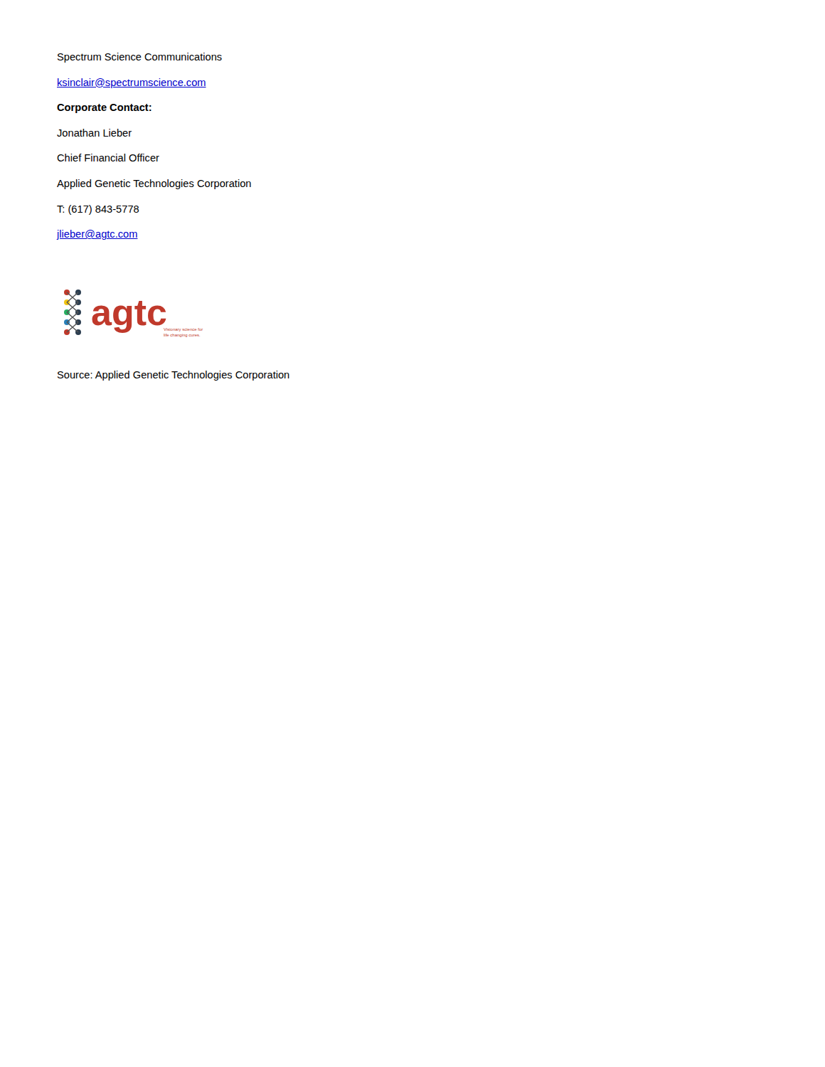Spectrum Science Communications
ksinclair@spectrumscience.com
Corporate Contact:
Jonathan Lieber
Chief Financial Officer
Applied Genetic Technologies Corporation
T: (617) 843-5778
jlieber@agtc.com
Source: Applied Genetic Technologies Corporation